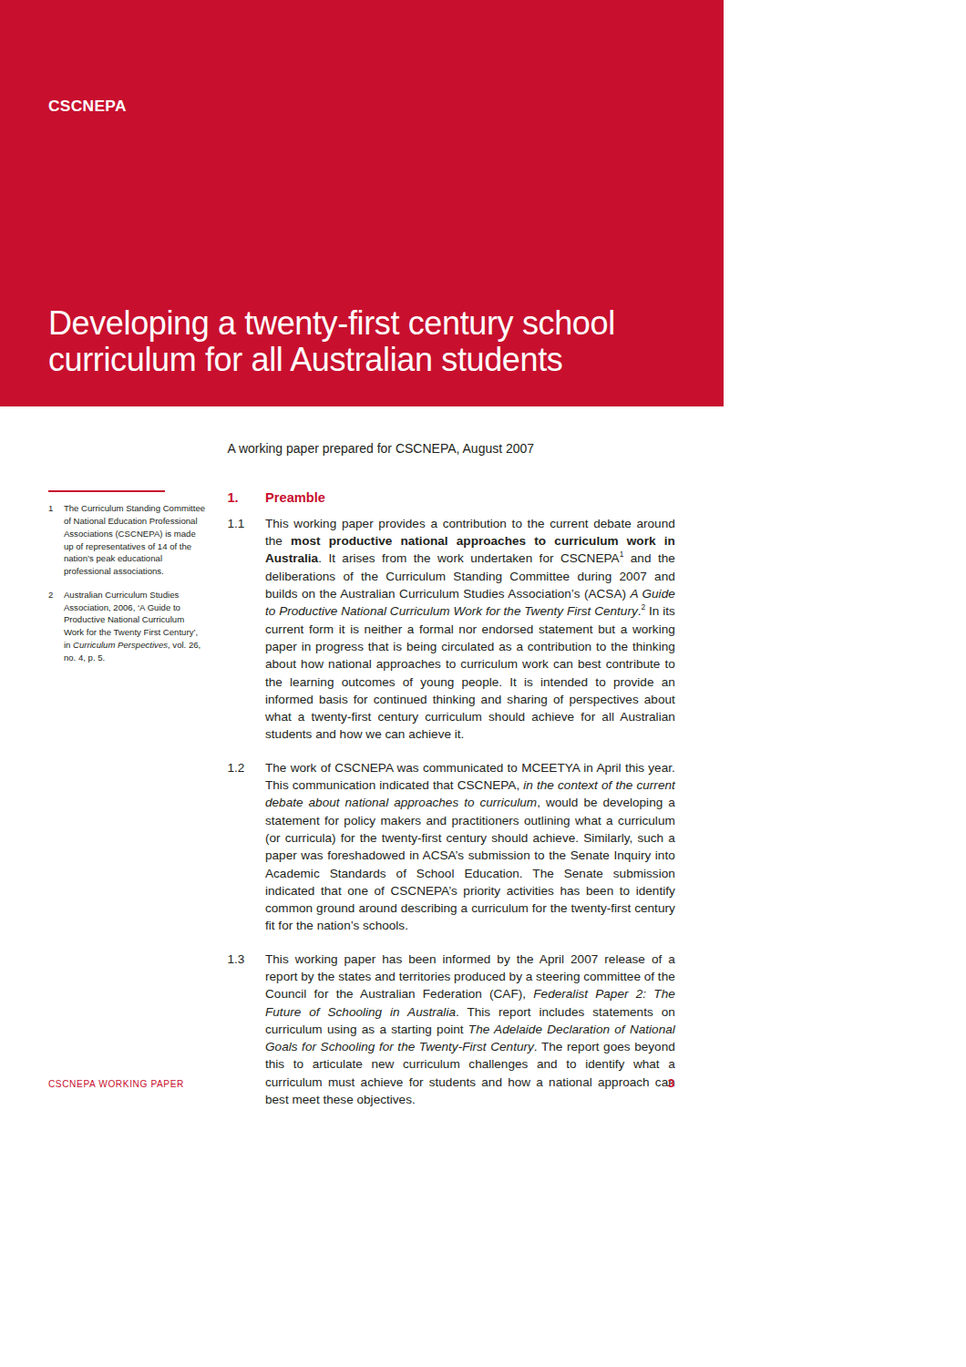CSCNEPA
Developing a twenty-first century school
curriculum for all Australian students
A working paper prepared for CSCNEPA, August 2007
1 The Curriculum Standing Committee of National Education Professional Associations (CSCNEPA) is made up of representatives of 14 of the nation’s peak educational professional associations.
2 Australian Curriculum Studies Association, 2006, ‘A Guide to Productive National Curriculum Work for the Twenty First Century’, in Curriculum Perspectives, vol. 26, no. 4, p. 5.
1. Preamble
1.1 This working paper provides a contribution to the current debate around the most productive national approaches to curriculum work in Australia. It arises from the work undertaken for CSCNEPA1 and the deliberations of the Curriculum Standing Committee during 2007 and builds on the Australian Curriculum Studies Association’s (ACSA) A Guide to Productive National Curriculum Work for the Twenty First Century.2 In its current form it is neither a formal nor endorsed statement but a working paper in progress that is being circulated as a contribution to the thinking about how national approaches to curriculum work can best contribute to the learning outcomes of young people. It is intended to provide an informed basis for continued thinking and sharing of perspectives about what a twenty-first century curriculum should achieve for all Australian students and how we can achieve it.
1.2 The work of CSCNEPA was communicated to MCEETYA in April this year. This communication indicated that CSCNEPA, in the context of the current debate about national approaches to curriculum, would be developing a statement for policy makers and practitioners outlining what a curriculum (or curricula) for the twenty-first century should achieve. Similarly, such a paper was foreshadowed in ACSA’s submission to the Senate Inquiry into Academic Standards of School Education. The Senate submission indicated that one of CSCNEPA’s priority activities has been to identify common ground around describing a curriculum for the twenty-first century fit for the nation’s schools.
1.3 This working paper has been informed by the April 2007 release of a report by the states and territories produced by a steering committee of the Council for the Australian Federation (CAF), Federalist Paper 2: The Future of Schooling in Australia. This report includes statements on curriculum using as a starting point The Adelaide Declaration of National Goals for Schooling for the Twenty-First Century. The report goes beyond this to articulate new curriculum challenges and to identify what a curriculum must achieve for students and how a national approach can best meet these objectives.
CSCNEPA WORKING PAPER 3